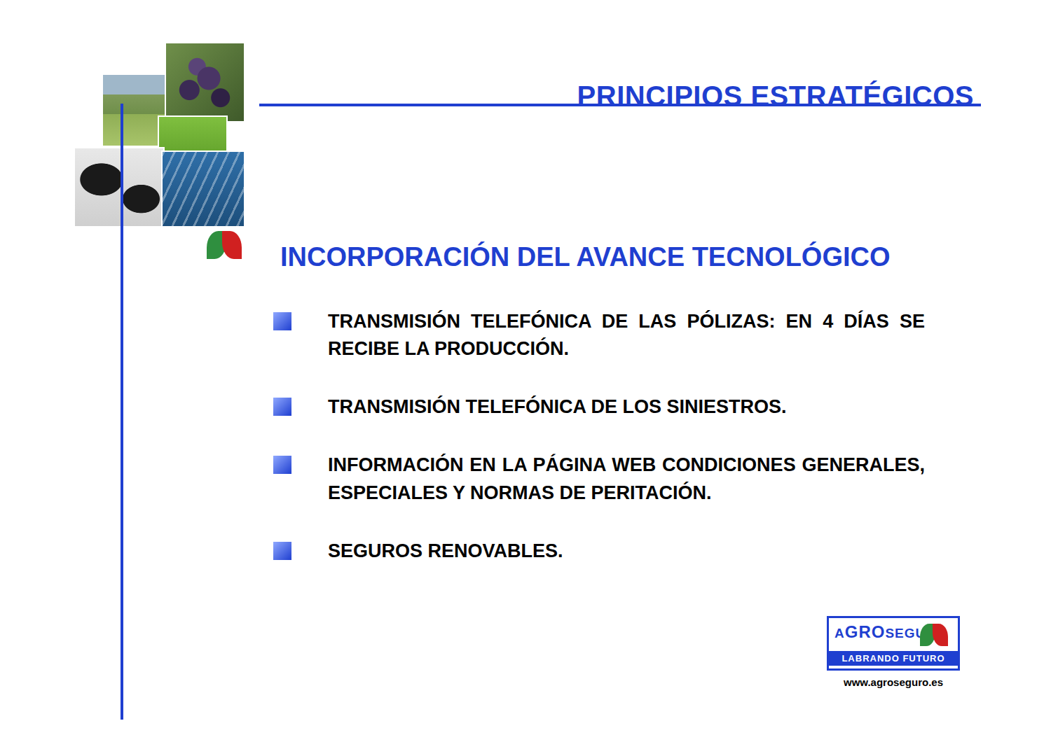PRINCIPIOS ESTRATÉGICOS
INCORPORACIÓN DEL AVANCE TECNOLÓGICO
TRANSMISIÓN TELEFÓNICA DE LAS PÓLIZAS: EN 4 DÍAS SE RECIBE LA PRODUCCIÓN.
TRANSMISIÓN TELEFÓNICA DE LOS SINIESTROS.
INFORMACIÓN EN LA PÁGINA WEB CONDICIONES GENERALES, ESPECIALES Y NORMAS DE PERITACIÓN.
SEGUROS RENOVABLES.
AGROSEGURO
LABRANDO FUTURO
www.agroseguro.es